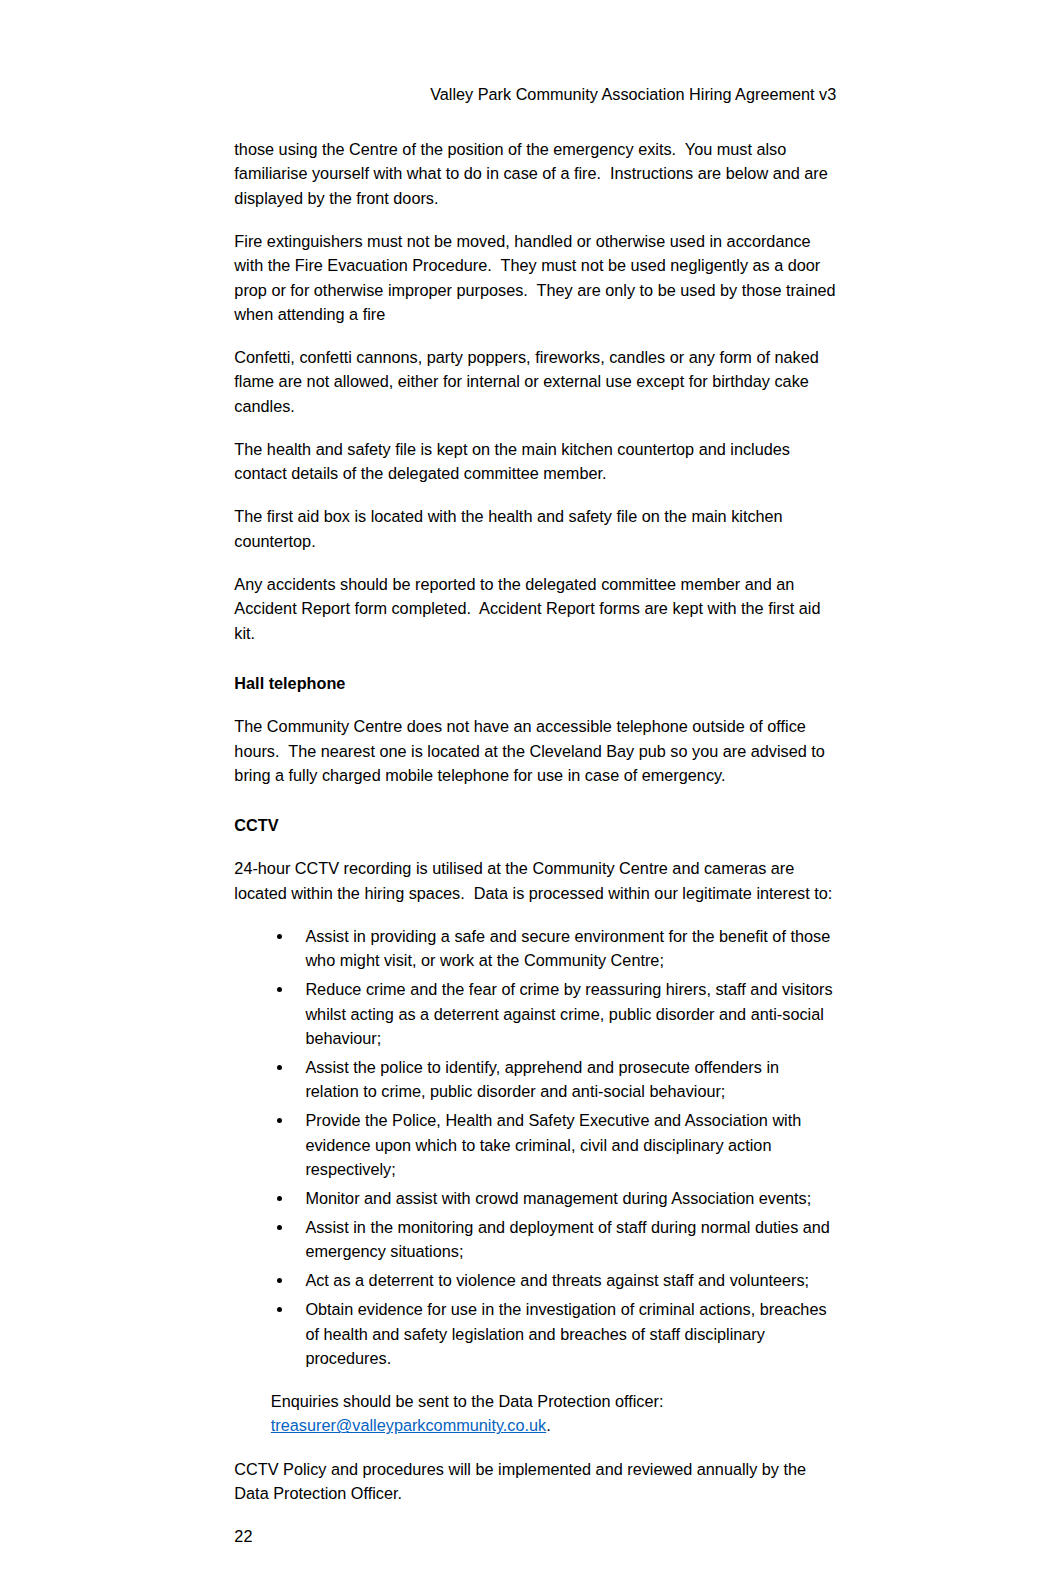Valley Park Community Association Hiring Agreement v3
those using the Centre of the position of the emergency exits. You must also familiarise yourself with what to do in case of a fire. Instructions are below and are displayed by the front doors.
Fire extinguishers must not be moved, handled or otherwise used in accordance with the Fire Evacuation Procedure. They must not be used negligently as a door prop or for otherwise improper purposes. They are only to be used by those trained when attending a fire
Confetti, confetti cannons, party poppers, fireworks, candles or any form of naked flame are not allowed, either for internal or external use except for birthday cake candles.
The health and safety file is kept on the main kitchen countertop and includes contact details of the delegated committee member.
The first aid box is located with the health and safety file on the main kitchen countertop.
Any accidents should be reported to the delegated committee member and an Accident Report form completed. Accident Report forms are kept with the first aid kit.
Hall telephone
The Community Centre does not have an accessible telephone outside of office hours. The nearest one is located at the Cleveland Bay pub so you are advised to bring a fully charged mobile telephone for use in case of emergency.
CCTV
24-hour CCTV recording is utilised at the Community Centre and cameras are located within the hiring spaces. Data is processed within our legitimate interest to:
Assist in providing a safe and secure environment for the benefit of those who might visit, or work at the Community Centre;
Reduce crime and the fear of crime by reassuring hirers, staff and visitors whilst acting as a deterrent against crime, public disorder and anti-social behaviour;
Assist the police to identify, apprehend and prosecute offenders in relation to crime, public disorder and anti-social behaviour;
Provide the Police, Health and Safety Executive and Association with evidence upon which to take criminal, civil and disciplinary action respectively;
Monitor and assist with crowd management during Association events;
Assist in the monitoring and deployment of staff during normal duties and emergency situations;
Act as a deterrent to violence and threats against staff and volunteers;
Obtain evidence for use in the investigation of criminal actions, breaches of health and safety legislation and breaches of staff disciplinary procedures.
Enquiries should be sent to the Data Protection officer: treasurer@valleyparkcommunity.co.uk.
CCTV Policy and procedures will be implemented and reviewed annually by the Data Protection Officer.
22